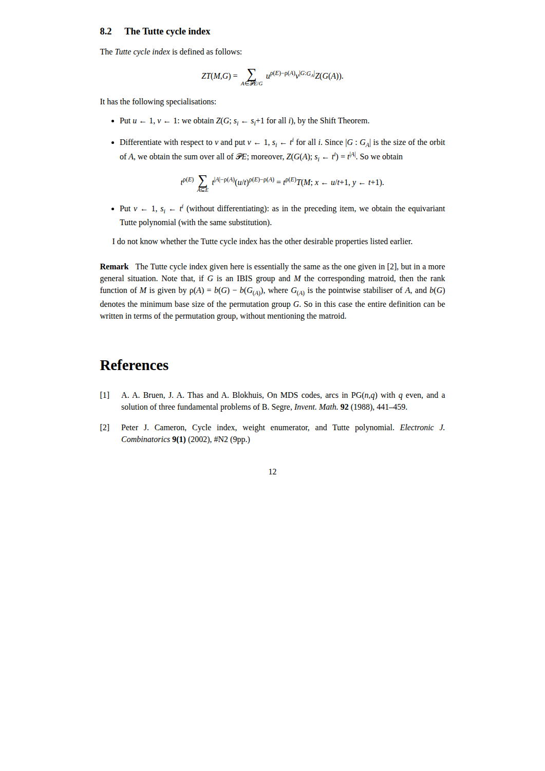8.2 The Tutte cycle index
The Tutte cycle index is defined as follows:
ZT(M,G) = ∑A∈𝒫E/G uρ(E)−ρ(A) v|G:GA|Z(G(A)).
It has the following specialisations:
Put u ← 1, v ← 1: we obtain Z(G; si ← si+1 for all i), by the Shift Theorem.
Differentiate with respect to v and put v ← 1, si ← ti for all i. Since |G : GA| is the size of the orbit of A, we obtain the sum over all of 𝒫E; moreover, Z(G(A); si ← ti) = t|A|. So we obtain
tρ(E) ∑A⊆E t|A|−ρ(A)(u/t)ρ(E)−ρ(A) = tρ(E) T(M; x ← u/t+1, y ← t+1).
Put v ← 1, si ← ti (without differentiating): as in the preceding item, we obtain the equivariant Tutte polynomial (with the same substitution).
I do not know whether the Tutte cycle index has the other desirable properties listed earlier.
Remark The Tutte cycle index given here is essentially the same as the one given in [2], but in a more general situation. Note that, if G is an IBIS group and M the corresponding matroid, then the rank function of M is given by ρ(A) = b(G) − b(G(A)), where G(A) is the pointwise stabiliser of A, and b(G) denotes the minimum base size of the permutation group G. So in this case the entire definition can be written in terms of the permutation group, without mentioning the matroid.
References
A. A. Bruen, J. A. Thas and A. Blokhuis, On MDS codes, arcs in PG(n,q) with q even, and a solution of three fundamental problems of B. Segre, Invent. Math. 92 (1988), 441–459.
Peter J. Cameron, Cycle index, weight enumerator, and Tutte polynomial. Electronic J. Combinatorics 9(1) (2002), #N2 (9pp.)
12